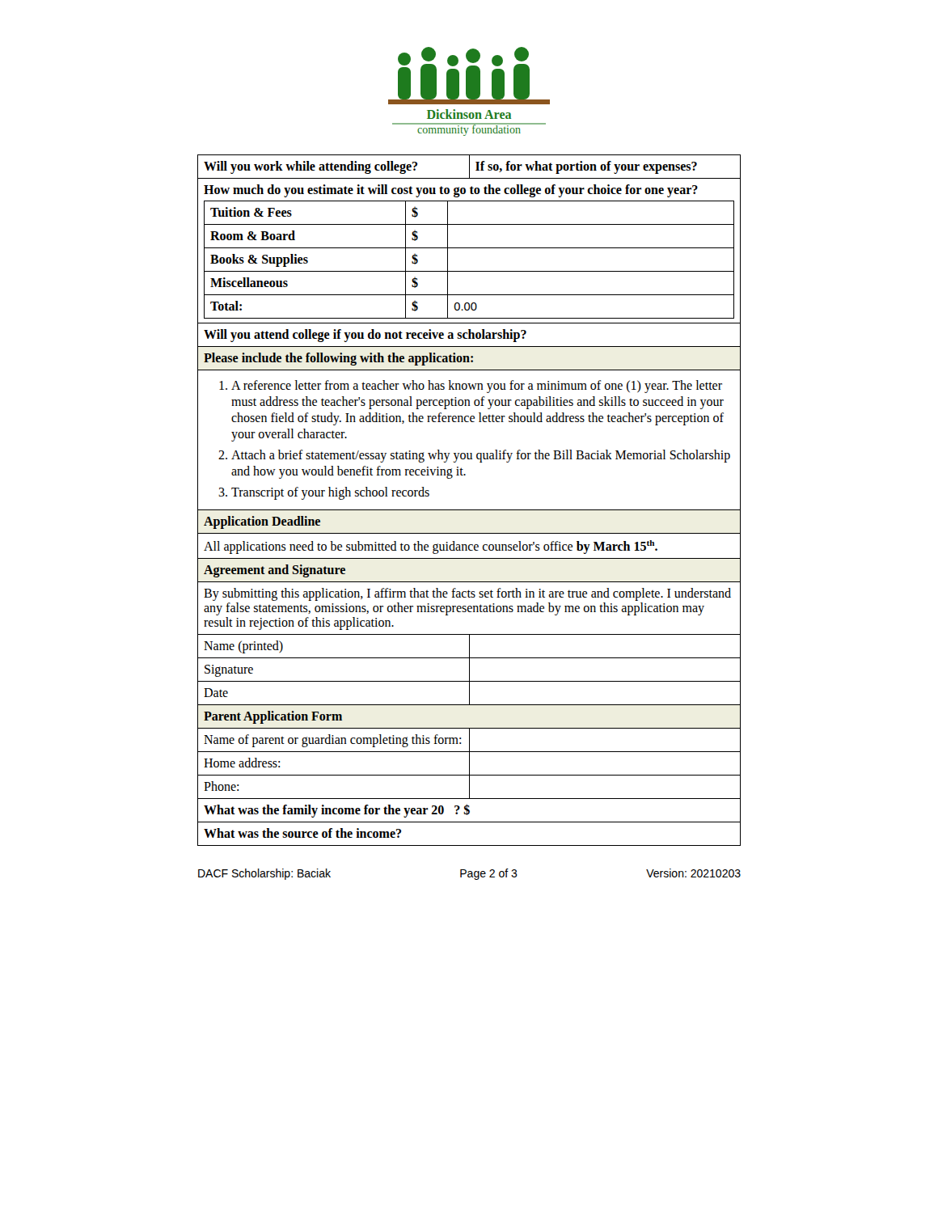| Will you work while attending college? | If so, for what portion of your expenses? |
| How much do you estimate it will cost you to go to the college of your choice for one year? / Tuition & Fees / $ / / / Room & Board / $ / / / Books & Supplies / $ / / / Miscellaneous / $ / / / Total: / $ / 0.00 / |
| Will you attend college if you do not receive a scholarship? |
| Please include the following with the application: |
| A reference letter from a teacher who has known you for a minimum of one (1) year. The letter must address the teacher's personal perception of your capabilities and skills to succeed in your chosen field of study. In addition, the reference letter should address the teacher's perception of your overall character. Attach a brief statement/essay stating why you qualify for the Bill Baciak Memorial Scholarship and how you would benefit from receiving it. Transcript of your high school records |
| Application Deadline |
| All applications need to be submitted to the guidance counselor's office by March 15 th . |
| Agreement and Signature |
| By submitting this application, I affirm that the facts set forth in it are true and complete. I understand any false statements, omissions, or other misrepresentations made by me on this application may result in rejection of this application. |
| Name (printed) | |
| Signature | |
| Date | |
| Parent Application Form |
| Name of parent or guardian completing this form: | |
| Home address: | |
| Phone: | |
| What was the family income for the year 20 ? $ |
| What was the source of the income? |
DACF Scholarship: Baciak Page 2 of 3 Version: 20210203